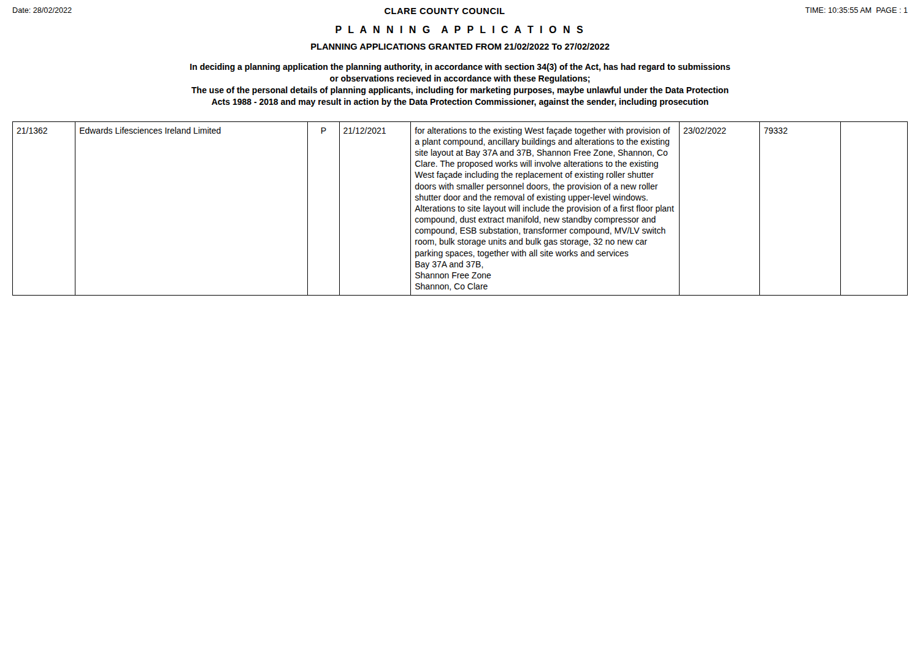Date: 28/02/2022
CLARE COUNTY COUNCIL
TIME: 10:35:55 AM PAGE : 1
P L A N N I N G A P P L I C A T I O N S
PLANNING APPLICATIONS GRANTED FROM 21/02/2022 To 27/02/2022
In deciding a planning application the planning authority, in accordance with section 34(3) of the Act, has had regard to submissions
or observations recieved in accordance with these Regulations;
The use of the personal details of planning applicants, including for marketing purposes, maybe unlawful under the Data Protection
Acts 1988 - 2018 and may result in action by the Data Protection Commissioner, against the sender, including prosecution
| 21/1362 | Edwards Lifesciences Ireland Limited | P | 21/12/2021 | for alterations to the existing West façade together with provision of a plant compound, ancillary buildings and alterations to the existing site layout at Bay 37A and 37B, Shannon Free Zone, Shannon, Co Clare. The proposed works will involve alterations to the existing West façade including the replacement of existing roller shutter doors with smaller personnel doors, the provision of a new roller shutter door and the removal of existing upper-level windows. Alterations to site layout will include the provision of a first floor plant compound, dust extract manifold, new standby compressor and compound, ESB substation, transformer compound, MV/LV switch room, bulk storage units and bulk gas storage, 32 no new car parking spaces, together with all site works and services Bay 37A and 37B, Shannon Free Zone Shannon, Co Clare | 23/02/2022 | 79332 | |